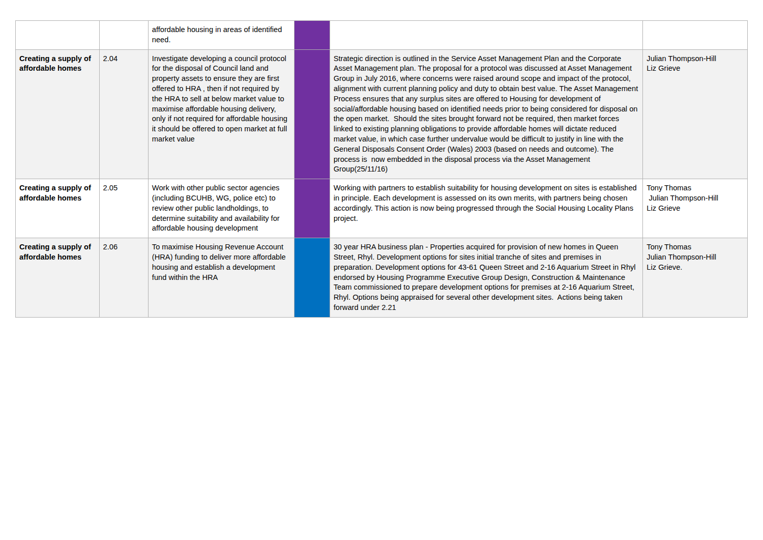| | | affordable housing in areas of identified need. | | | |
| Creating a supply of affordable homes | 2.04 | Investigate developing a council protocol for the disposal of Council land and property assets to ensure they are first offered to HRA , then if not required by the HRA to sell at below market value to maximise affordable housing delivery, only if not required for affordable housing it should be offered to open market at full market value | | Strategic direction is outlined in the Service Asset Management Plan and the Corporate Asset Management plan. The proposal for a protocol was discussed at Asset Management Group in July 2016, where concerns were raised around scope and impact of the protocol, alignment with current planning policy and duty to obtain best value. The Asset Management Process ensures that any surplus sites are offered to Housing for development of social/affordable housing based on identified needs prior to being considered for disposal on the open market. Should the sites brought forward not be required, then market forces linked to existing planning obligations to provide affordable homes will dictate reduced market value, in which case further undervalue would be difficult to justify in line with the General Disposals Consent Order (Wales) 2003 (based on needs and outcome). The process is now embedded in the disposal process via the Asset Management Group(25/11/16) | Julian Thompson-Hill Liz Grieve |
| Creating a supply of affordable homes | 2.05 | Work with other public sector agencies (including BCUHB, WG, police etc) to review other public landholdings, to determine suitability and availability for affordable housing development | | Working with partners to establish suitability for housing development on sites is established in principle. Each development is assessed on its own merits, with partners being chosen accordingly. This action is now being progressed through the Social Housing Locality Plans project. | Tony Thomas Julian Thompson-Hill Liz Grieve |
| Creating a supply of affordable homes | 2.06 | To maximise Housing Revenue Account (HRA) funding to deliver more affordable housing and establish a development fund within the HRA | | 30 year HRA business plan - Properties acquired for provision of new homes in Queen Street, Rhyl. Development options for sites initial tranche of sites and premises in preparation. Development options for 43-61 Queen Street and 2-16 Aquarium Street in Rhyl endorsed by Housing Programme Executive Group Design, Construction & Maintenance Team commissioned to prepare development options for premises at 2-16 Aquarium Street, Rhyl. Options being appraised for several other development sites. Actions being taken forward under 2.21 | Tony Thomas Julian Thompson-Hill Liz Grieve. |